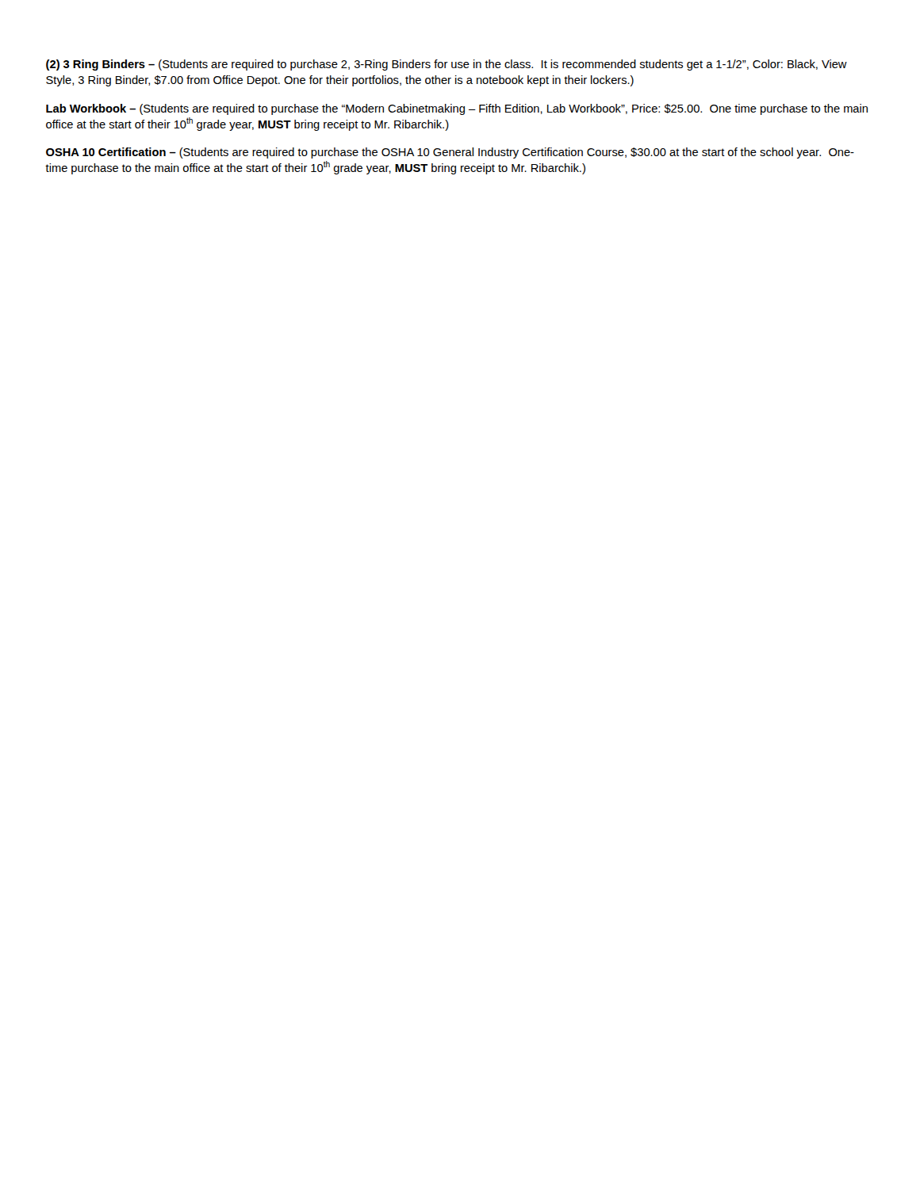(2) 3 Ring Binders – (Students are required to purchase 2, 3-Ring Binders for use in the class. It is recommended students get a 1-1/2”, Color: Black, View Style, 3 Ring Binder, $7.00 from Office Depot. One for their portfolios, the other is a notebook kept in their lockers.)
Lab Workbook – (Students are required to purchase the “Modern Cabinetmaking – Fifth Edition, Lab Workbook”, Price: $25.00. One time purchase to the main office at the start of their 10th grade year, MUST bring receipt to Mr. Ribarchik.)
OSHA 10 Certification – (Students are required to purchase the OSHA 10 General Industry Certification Course, $30.00 at the start of the school year. One-time purchase to the main office at the start of their 10th grade year, MUST bring receipt to Mr. Ribarchik.)